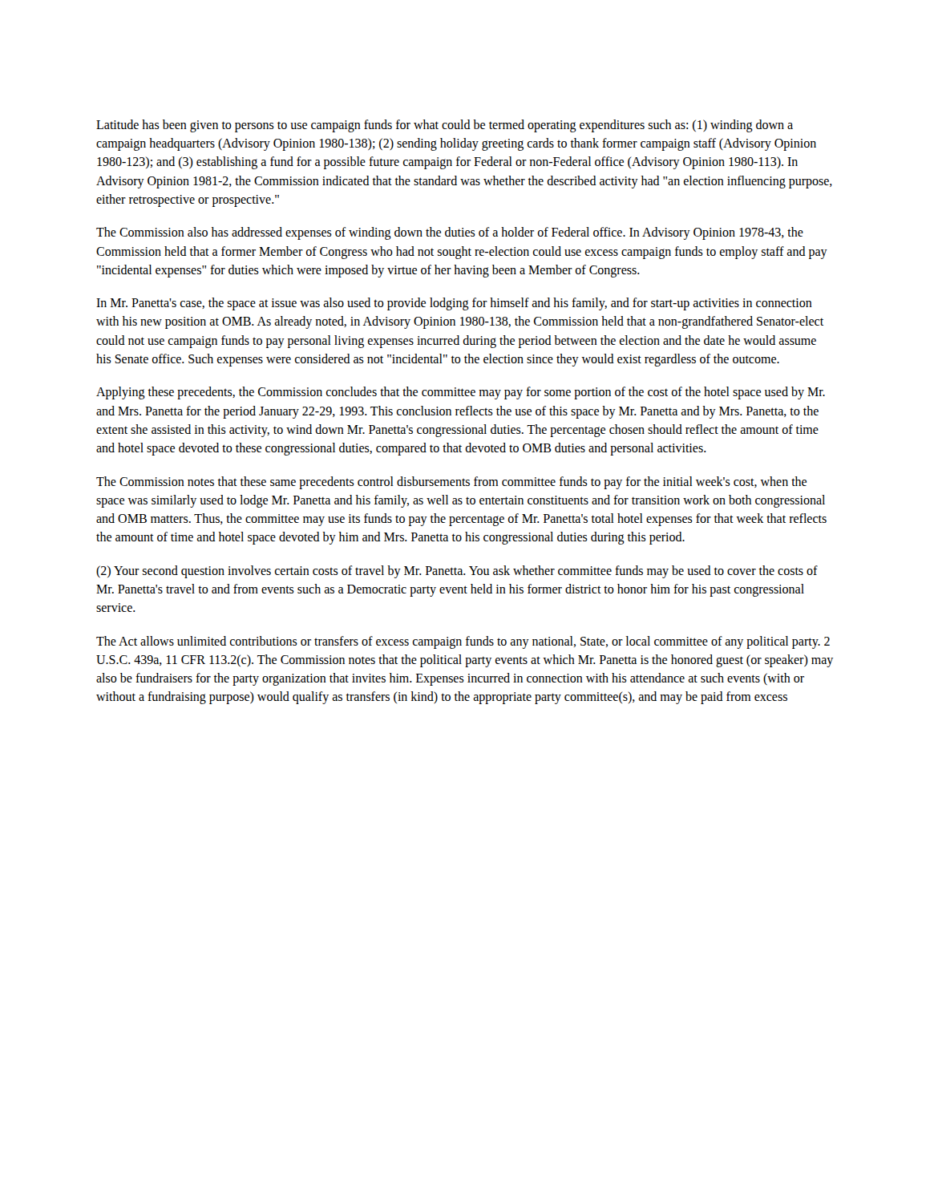Latitude has been given to persons to use campaign funds for what could be termed operating expenditures such as: (1) winding down a campaign headquarters (Advisory Opinion 1980-138); (2) sending holiday greeting cards to thank former campaign staff (Advisory Opinion 1980-123); and (3) establishing a fund for a possible future campaign for Federal or non-Federal office (Advisory Opinion 1980-113). In Advisory Opinion 1981-2, the Commission indicated that the standard was whether the described activity had "an election influencing purpose, either retrospective or prospective."
The Commission also has addressed expenses of winding down the duties of a holder of Federal office. In Advisory Opinion 1978-43, the Commission held that a former Member of Congress who had not sought re-election could use excess campaign funds to employ staff and pay "incidental expenses" for duties which were imposed by virtue of her having been a Member of Congress.
In Mr. Panetta's case, the space at issue was also used to provide lodging for himself and his family, and for start-up activities in connection with his new position at OMB. As already noted, in Advisory Opinion 1980-138, the Commission held that a non-grandfathered Senator-elect could not use campaign funds to pay personal living expenses incurred during the period between the election and the date he would assume his Senate office. Such expenses were considered as not "incidental" to the election since they would exist regardless of the outcome.
Applying these precedents, the Commission concludes that the committee may pay for some portion of the cost of the hotel space used by Mr. and Mrs. Panetta for the period January 22-29, 1993. This conclusion reflects the use of this space by Mr. Panetta and by Mrs. Panetta, to the extent she assisted in this activity, to wind down Mr. Panetta's congressional duties. The percentage chosen should reflect the amount of time and hotel space devoted to these congressional duties, compared to that devoted to OMB duties and personal activities.
The Commission notes that these same precedents control disbursements from committee funds to pay for the initial week's cost, when the space was similarly used to lodge Mr. Panetta and his family, as well as to entertain constituents and for transition work on both congressional and OMB matters. Thus, the committee may use its funds to pay the percentage of Mr. Panetta's total hotel expenses for that week that reflects the amount of time and hotel space devoted by him and Mrs. Panetta to his congressional duties during this period.
(2) Your second question involves certain costs of travel by Mr. Panetta. You ask whether committee funds may be used to cover the costs of Mr. Panetta's travel to and from events such as a Democratic party event held in his former district to honor him for his past congressional service.
The Act allows unlimited contributions or transfers of excess campaign funds to any national, State, or local committee of any political party. 2 U.S.C. 439a, 11 CFR 113.2(c). The Commission notes that the political party events at which Mr. Panetta is the honored guest (or speaker) may also be fundraisers for the party organization that invites him. Expenses incurred in connection with his attendance at such events (with or without a fundraising purpose) would qualify as transfers (in kind) to the appropriate party committee(s), and may be paid from excess